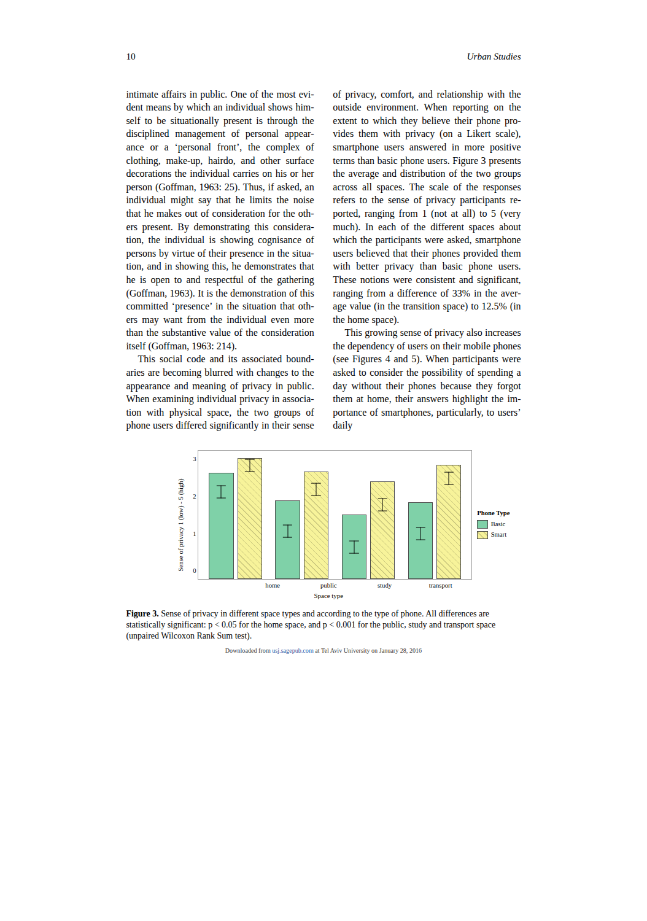10 Urban Studies
intimate affairs in public. One of the most evident means by which an individual shows himself to be situationally present is through the disciplined management of personal appearance or a ‘personal front’, the complex of clothing, make-up, hairdo, and other surface decorations the individual carries on his or her person (Goffman, 1963: 25). Thus, if asked, an individual might say that he limits the noise that he makes out of consideration for the others present. By demonstrating this consideration, the individual is showing cognisance of persons by virtue of their presence in the situation, and in showing this, he demonstrates that he is open to and respectful of the gathering (Goffman, 1963). It is the demonstration of this committed ‘presence’ in the situation that others may want from the individual even more than the substantive value of the consideration itself (Goffman, 1963: 214).
This social code and its associated boundaries are becoming blurred with changes to the appearance and meaning of privacy in public. When examining individual privacy in association with physical space, the two groups of phone users differed significantly in their sense of privacy, comfort, and relationship with the outside environment. When reporting on the extent to which they believe their phone provides them with privacy (on a Likert scale), smartphone users answered in more positive terms than basic phone users. Figure 3 presents the average and distribution of the two groups across all spaces. The scale of the responses refers to the sense of privacy participants reported, ranging from 1 (not at all) to 5 (very much). In each of the different spaces about which the participants were asked, smartphone users believed that their phones provided them with better privacy than basic phone users. These notions were consistent and significant, ranging from a difference of 33% in the average value (in the transition space) to 12.5% (in the home space).
This growing sense of privacy also increases the dependency of users on their mobile phones (see Figures 4 and 5). When participants were asked to consider the possibility of spending a day without their phones because they forgot them at home, their answers highlight the importance of smartphones, particularly, to users’ daily
Sense of privacy 1 (low) - 5 (high)
0 1 2 3
home public study transport
Space type
Phone Type
Basic
Smart
Figure 3. Sense of privacy in different space types and according to the type of phone. All differences are statistically significant: p < 0.05 for the home space, and p < 0.001 for the public, study and transport space (unpaired Wilcoxon Rank Sum test).
Downloaded from usj.sagepub.com at Tel Aviv University on January 28, 2016